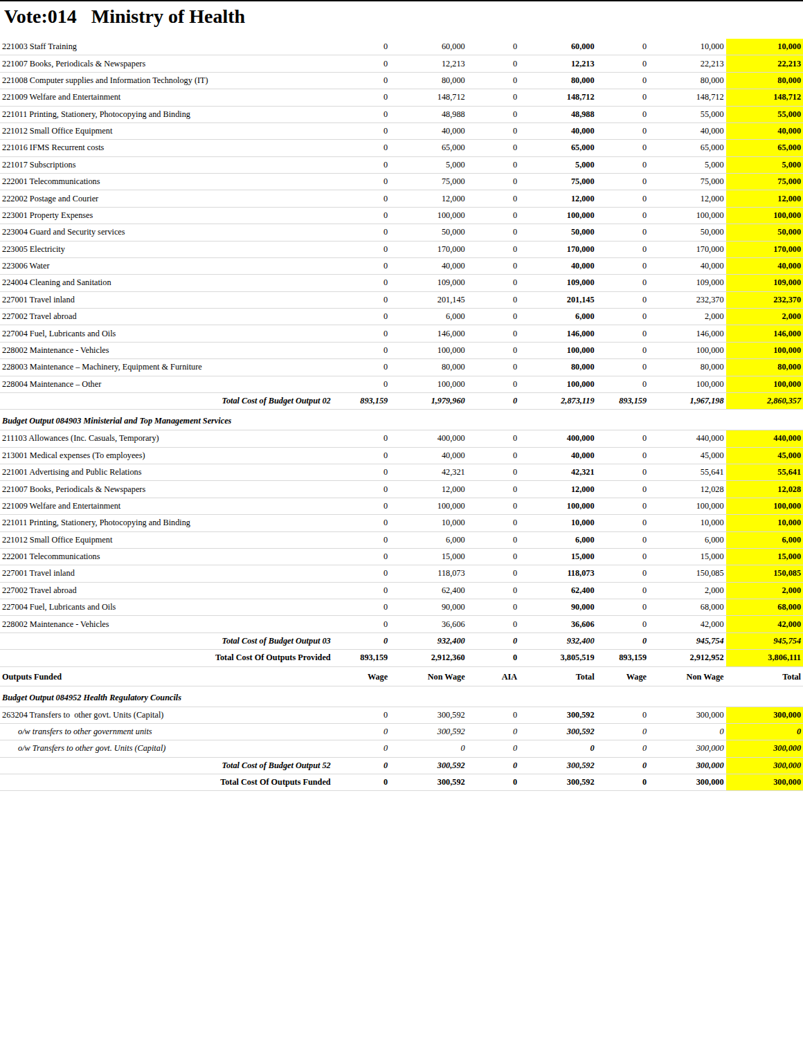Vote:014 Ministry of Health
| 221003 Staff Training | 0 | 60,000 | 0 | 60,000 | 0 | 10,000 | 10,000 |
| 221007 Books, Periodicals & Newspapers | 0 | 12,213 | 0 | 12,213 | 0 | 22,213 | 22,213 |
| 221008 Computer supplies and Information Technology (IT) | 0 | 80,000 | 0 | 80,000 | 0 | 80,000 | 80,000 |
| 221009 Welfare and Entertainment | 0 | 148,712 | 0 | 148,712 | 0 | 148,712 | 148,712 |
| 221011 Printing, Stationery, Photocopying and Binding | 0 | 48,988 | 0 | 48,988 | 0 | 55,000 | 55,000 |
| 221012 Small Office Equipment | 0 | 40,000 | 0 | 40,000 | 0 | 40,000 | 40,000 |
| 221016 IFMS Recurrent costs | 0 | 65,000 | 0 | 65,000 | 0 | 65,000 | 65,000 |
| 221017 Subscriptions | 0 | 5,000 | 0 | 5,000 | 0 | 5,000 | 5,000 |
| 222001 Telecommunications | 0 | 75,000 | 0 | 75,000 | 0 | 75,000 | 75,000 |
| 222002 Postage and Courier | 0 | 12,000 | 0 | 12,000 | 0 | 12,000 | 12,000 |
| 223001 Property Expenses | 0 | 100,000 | 0 | 100,000 | 0 | 100,000 | 100,000 |
| 223004 Guard and Security services | 0 | 50,000 | 0 | 50,000 | 0 | 50,000 | 50,000 |
| 223005 Electricity | 0 | 170,000 | 0 | 170,000 | 0 | 170,000 | 170,000 |
| 223006 Water | 0 | 40,000 | 0 | 40,000 | 0 | 40,000 | 40,000 |
| 224004 Cleaning and Sanitation | 0 | 109,000 | 0 | 109,000 | 0 | 109,000 | 109,000 |
| 227001 Travel inland | 0 | 201,145 | 0 | 201,145 | 0 | 232,370 | 232,370 |
| 227002 Travel abroad | 0 | 6,000 | 0 | 6,000 | 0 | 2,000 | 2,000 |
| 227004 Fuel, Lubricants and Oils | 0 | 146,000 | 0 | 146,000 | 0 | 146,000 | 146,000 |
| 228002 Maintenance - Vehicles | 0 | 100,000 | 0 | 100,000 | 0 | 100,000 | 100,000 |
| 228003 Maintenance – Machinery, Equipment & Furniture | 0 | 80,000 | 0 | 80,000 | 0 | 80,000 | 80,000 |
| 228004 Maintenance – Other | 0 | 100,000 | 0 | 100,000 | 0 | 100,000 | 100,000 |
| Total Cost of Budget Output 02 | 893,159 | 1,979,960 | 0 | 2,873,119 | 893,159 | 1,967,198 | 2,860,357 |
| Budget Output 084903 Ministerial and Top Management Services |
| 211103 Allowances (Inc. Casuals, Temporary) | 0 | 400,000 | 0 | 400,000 | 0 | 440,000 | 440,000 |
| 213001 Medical expenses (To employees) | 0 | 40,000 | 0 | 40,000 | 0 | 45,000 | 45,000 |
| 221001 Advertising and Public Relations | 0 | 42,321 | 0 | 42,321 | 0 | 55,641 | 55,641 |
| 221007 Books, Periodicals & Newspapers | 0 | 12,000 | 0 | 12,000 | 0 | 12,028 | 12,028 |
| 221009 Welfare and Entertainment | 0 | 100,000 | 0 | 100,000 | 0 | 100,000 | 100,000 |
| 221011 Printing, Stationery, Photocopying and Binding | 0 | 10,000 | 0 | 10,000 | 0 | 10,000 | 10,000 |
| 221012 Small Office Equipment | 0 | 6,000 | 0 | 6,000 | 0 | 6,000 | 6,000 |
| 222001 Telecommunications | 0 | 15,000 | 0 | 15,000 | 0 | 15,000 | 15,000 |
| 227001 Travel inland | 0 | 118,073 | 0 | 118,073 | 0 | 150,085 | 150,085 |
| 227002 Travel abroad | 0 | 62,400 | 0 | 62,400 | 0 | 2,000 | 2,000 |
| 227004 Fuel, Lubricants and Oils | 0 | 90,000 | 0 | 90,000 | 0 | 68,000 | 68,000 |
| 228002 Maintenance - Vehicles | 0 | 36,606 | 0 | 36,606 | 0 | 42,000 | 42,000 |
| Total Cost of Budget Output 03 | 0 | 932,400 | 0 | 932,400 | 0 | 945,754 | 945,754 |
| Total Cost Of Outputs Provided | 893,159 | 2,912,360 | 0 | 3,805,519 | 893,159 | 2,912,952 | 3,806,111 |
| Outputs Funded | Wage | Non Wage | AIA | Total | Wage | Non Wage | Total |
| Budget Output 084952 Health Regulatory Councils |
| 263204 Transfers to other govt. Units (Capital) | 0 | 300,592 | 0 | 300,592 | 0 | 300,000 | 300,000 |
| o/w transfers to other government units | 0 | 300,592 | 0 | 300,592 | 0 | 0 | 0 |
| o/w Transfers to other govt. Units (Capital) | 0 | 0 | 0 | 0 | 0 | 300,000 | 300,000 |
| Total Cost of Budget Output 52 | 0 | 300,592 | 0 | 300,592 | 0 | 300,000 | 300,000 |
| Total Cost Of Outputs Funded | 0 | 300,592 | 0 | 300,592 | 0 | 300,000 | 300,000 |